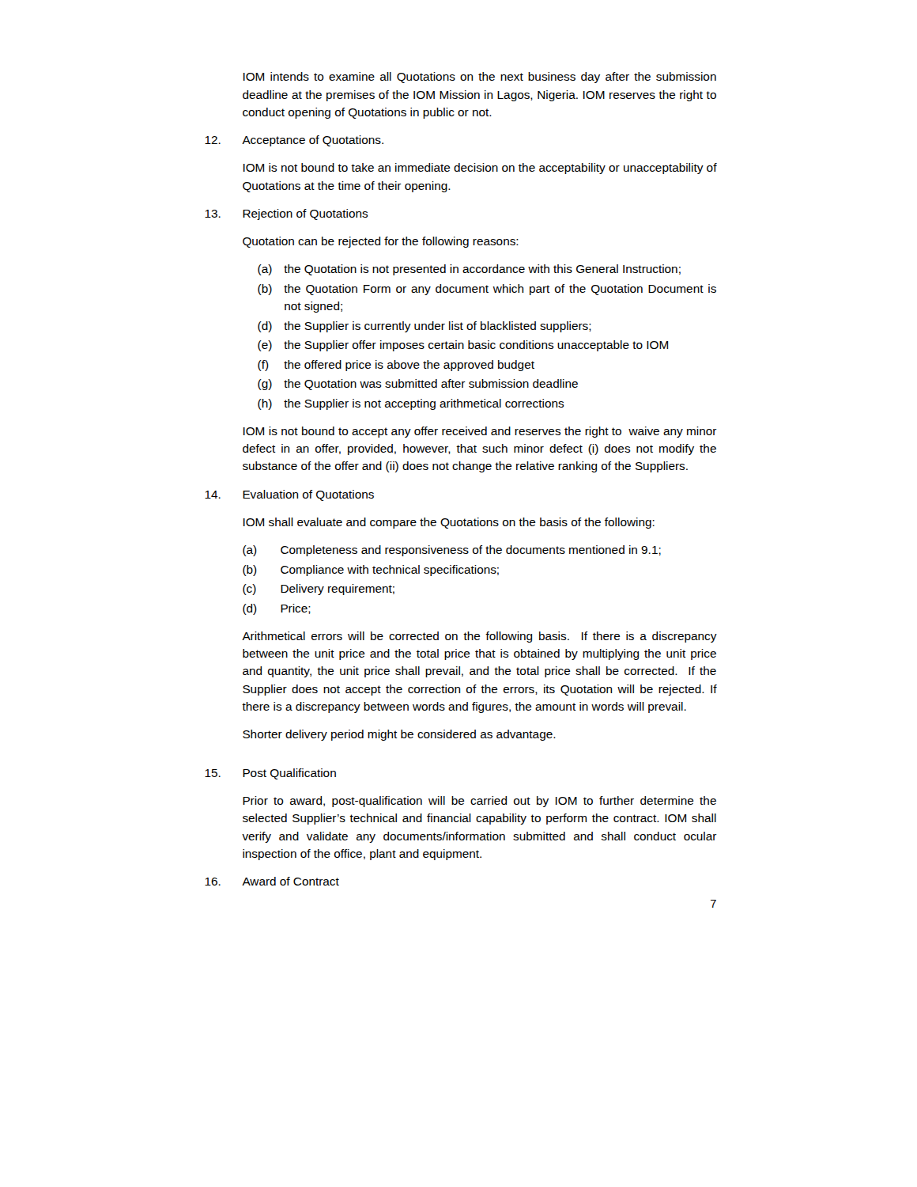IOM intends to examine all Quotations on the next business day after the submission deadline at the premises of the IOM Mission in Lagos, Nigeria. IOM reserves the right to conduct opening of Quotations in public or not.
12.
Acceptance of Quotations.
IOM is not bound to take an immediate decision on the acceptability or unacceptability of Quotations at the time of their opening.
13.
Rejection of Quotations
Quotation can be rejected for the following reasons:
(a) the Quotation is not presented in accordance with this General Instruction;
(b) the Quotation Form or any document which part of the Quotation Document is not signed;
(d) the Supplier is currently under list of blacklisted suppliers;
(e) the Supplier offer imposes certain basic conditions unacceptable to IOM
(f) the offered price is above the approved budget
(g) the Quotation was submitted after submission deadline
(h) the Supplier is not accepting arithmetical corrections
IOM is not bound to accept any offer received and reserves the right to waive any minor defect in an offer, provided, however, that such minor defect (i) does not modify the substance of the offer and (ii) does not change the relative ranking of the Suppliers.
14.
Evaluation of Quotations
IOM shall evaluate and compare the Quotations on the basis of the following:
(a) Completeness and responsiveness of the documents mentioned in 9.1;
(b) Compliance with technical specifications;
(c) Delivery requirement;
(d) Price;
Arithmetical errors will be corrected on the following basis. If there is a discrepancy between the unit price and the total price that is obtained by multiplying the unit price and quantity, the unit price shall prevail, and the total price shall be corrected. If the Supplier does not accept the correction of the errors, its Quotation will be rejected. If there is a discrepancy between words and figures, the amount in words will prevail.
Shorter delivery period might be considered as advantage.
15.
Post Qualification
Prior to award, post-qualification will be carried out by IOM to further determine the selected Supplier’s technical and financial capability to perform the contract. IOM shall verify and validate any documents/information submitted and shall conduct ocular inspection of the office, plant and equipment.
16.
Award of Contract
7